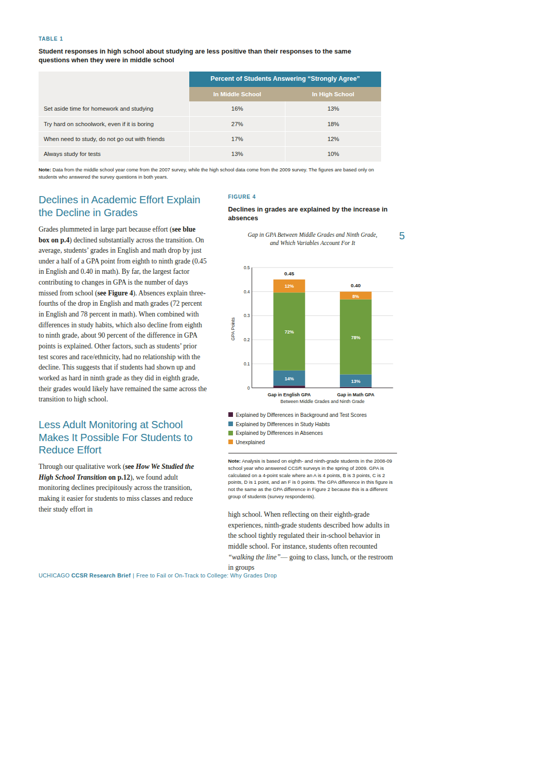TABLE 1
Student responses in high school about studying are less positive than their responses to the same questions when they were in middle school
| | Percent of Students Answering “Strongly Agree” |
| | In Middle School | In High School |
| Set aside time for homework and studying | 16% | 13% |
| Try hard on schoolwork, even if it is boring | 27% | 18% |
| When need to study, do not go out with friends | 17% | 12% |
| Always study for tests | 13% | 10% |
Note: Data from the middle school year come from the 2007 survey, while the high school data come from the 2009 survey. The figures are based only on students who answered the survey questions in both years.
Declines in Academic Effort Explain the Decline in Grades
Grades plummeted in large part because effort (see blue box on p.4) declined substantially across the transition. On average, students’ grades in English and math drop by just under a half of a GPA point from eighth to ninth grade (0.45 in English and 0.40 in math). By far, the largest factor contributing to changes in GPA is the number of days missed from school (see Figure 4). Absences explain three-fourths of the drop in English and math grades (72 percent in English and 78 percent in math). When combined with differences in study habits, which also decline from eighth to ninth grade, about 90 percent of the difference in GPA points is explained. Other factors, such as students’ prior test scores and race/ethnicity, had no relationship with the decline. This suggests that if students had shown up and worked as hard in ninth grade as they did in eighth grade, their grades would likely have remained the same across the transition to high school.
Less Adult Monitoring at School Makes It Possible For Students to Reduce Effort
Through our qualitative work (see How We Studied the High School Transition on p.12), we found adult monitoring declines precipitously across the transition, making it easier for students to miss classes and reduce their study effort in
FIGURE 4
Declines in grades are explained by the increase in absences
Gap in GPA Between Middle Grades and Ninth Grade,
and Which Variables Account For It
GPA Points 0.5 0.4 0.3 0.2 0.1 0 14% 72% 12% 0.45 13% 78% 8% 0.40 Gap in English GPA Gap in Math GPA Between Middle Grades and Ninth Grade
Explained by Differences in Background and Test Scores
Explained by Differences in Study Habits
Explained by Differences in Absences
Unexplained
Note: Analysis is based on eighth- and ninth-grade students in the 2008-09 school year who answered CCSR surveys in the spring of 2009. GPA is calculated on a 4-point scale where an A is 4 points, B is 3 points, C is 2 points, D is 1 point, and an F is 0 points. The GPA difference in this figure is not the same as the GPA difference in Figure 2 because this is a different group of students (survey respondents).
high school. When reflecting on their eighth-grade experiences, ninth-grade students described how adults in the school tightly regulated their in-school behavior in middle school. For instance, students often recounted “walking the line”— going to class, lunch, or the restroom in groups
5
UCHICAGO CCSR Research Brief|Free to Fail or On-Track to College: Why Grades Drop